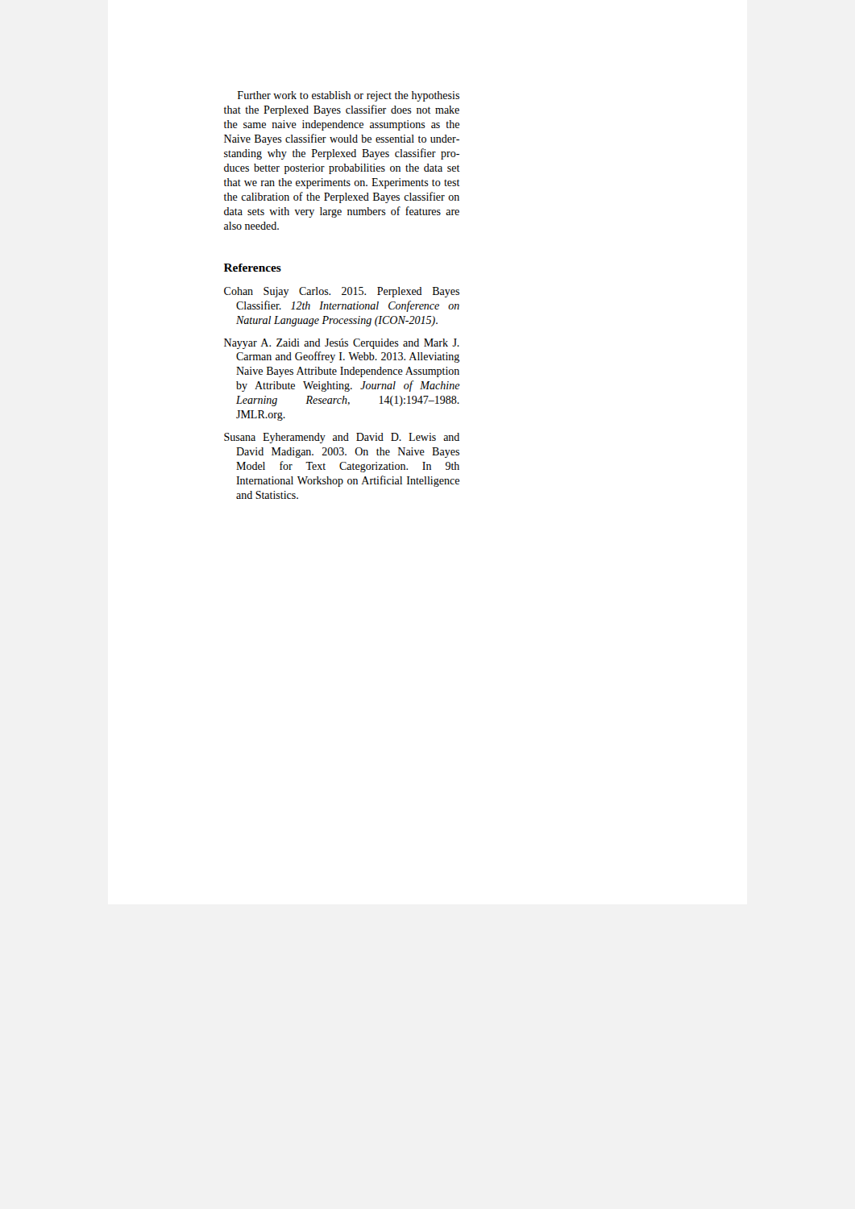Further work to establish or reject the hypothesis that the Perplexed Bayes classifier does not make the same naive independence assumptions as the Naive Bayes classifier would be essential to understanding why the Perplexed Bayes classifier produces better posterior probabilities on the data set that we ran the experiments on. Experiments to test the calibration of the Perplexed Bayes classifier on data sets with very large numbers of features are also needed.
References
Cohan Sujay Carlos. 2015. Perplexed Bayes Classifier. 12th International Conference on Natural Language Processing (ICON-2015).
Nayyar A. Zaidi and Jesús Cerquides and Mark J. Carman and Geoffrey I. Webb. 2013. Alleviating Naive Bayes Attribute Independence Assumption by Attribute Weighting. Journal of Machine Learning Research, 14(1):1947–1988. JMLR.org.
Susana Eyheramendy and David D. Lewis and David Madigan. 2003. On the Naive Bayes Model for Text Categorization. In 9th International Workshop on Artificial Intelligence and Statistics.